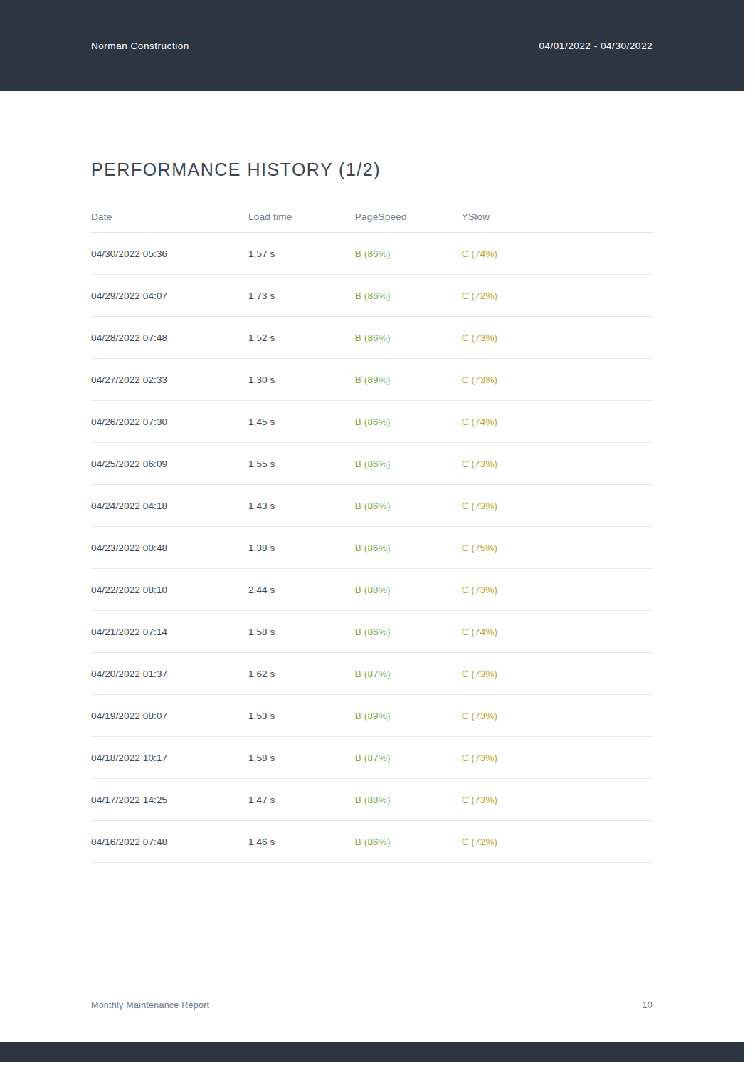Norman Construction
04/01/2022 - 04/30/2022
PERFORMANCE HISTORY (1/2)
| Date | Load time | PageSpeed | YSlow |
| --- | --- | --- | --- |
| 04/30/2022 05:36 | 1.57 s | B (86%) | C (74%) |
| 04/29/2022 04:07 | 1.73 s | B (86%) | C (72%) |
| 04/28/2022 07:48 | 1.52 s | B (86%) | C (73%) |
| 04/27/2022 02:33 | 1.30 s | B (89%) | C (73%) |
| 04/26/2022 07:30 | 1.45 s | B (86%) | C (74%) |
| 04/25/2022 06:09 | 1.55 s | B (86%) | C (73%) |
| 04/24/2022 04:18 | 1.43 s | B (86%) | C (73%) |
| 04/23/2022 00:48 | 1.38 s | B (86%) | C (75%) |
| 04/22/2022 08:10 | 2.44 s | B (88%) | C (73%) |
| 04/21/2022 07:14 | 1.58 s | B (86%) | C (74%) |
| 04/20/2022 01:37 | 1.62 s | B (87%) | C (73%) |
| 04/19/2022 08:07 | 1.53 s | B (89%) | C (73%) |
| 04/18/2022 10:17 | 1.58 s | B (87%) | C (73%) |
| 04/17/2022 14:25 | 1.47 s | B (88%) | C (73%) |
| 04/16/2022 07:48 | 1.46 s | B (86%) | C (72%) |
Monthly Maintenance Report
10